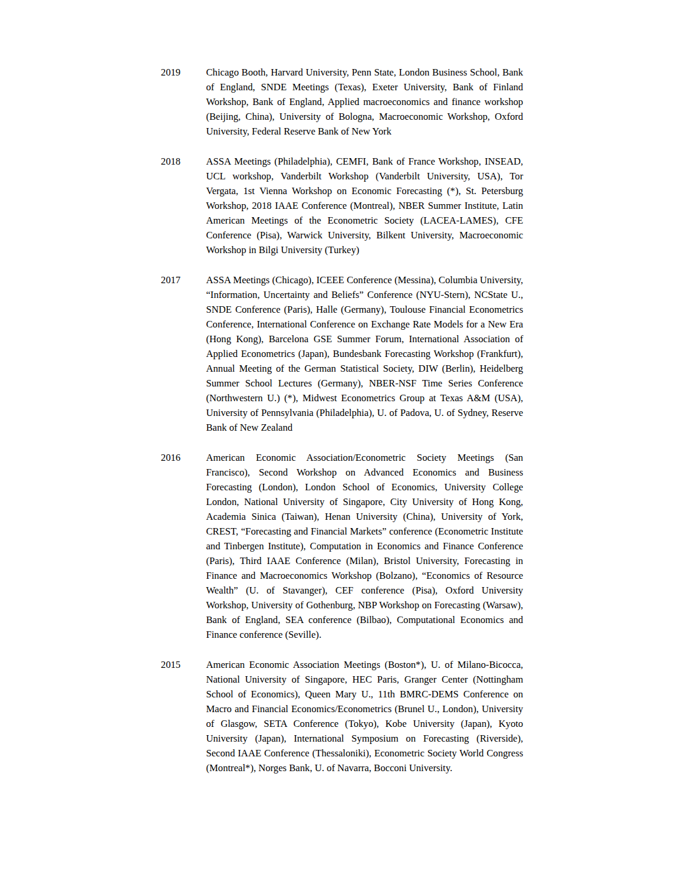2019
Chicago Booth, Harvard University, Penn State, London Business School, Bank of England, SNDE Meetings (Texas), Exeter University, Bank of Finland Workshop, Bank of England, Applied macroeconomics and finance workshop (Beijing, China), University of Bologna, Macroeconomic Workshop, Oxford University, Federal Reserve Bank of New York
2018
ASSA Meetings (Philadelphia), CEMFI, Bank of France Workshop, INSEAD, UCL workshop, Vanderbilt Workshop (Vanderbilt University, USA), Tor Vergata, 1st Vienna Workshop on Economic Forecasting (*), St. Petersburg Workshop, 2018 IAAE Conference (Montreal), NBER Summer Institute, Latin American Meetings of the Econometric Society (LACEA-LAMES), CFE Conference (Pisa), Warwick University, Bilkent University, Macroeconomic Workshop in Bilgi University (Turkey)
2017
ASSA Meetings (Chicago), ICEEE Conference (Messina), Columbia University, “Information, Uncertainty and Beliefs” Conference (NYU-Stern), NCState U., SNDE Conference (Paris), Halle (Germany), Toulouse Financial Econometrics Conference, International Conference on Exchange Rate Models for a New Era (Hong Kong), Barcelona GSE Summer Forum, International Association of Applied Econometrics (Japan), Bundesbank Forecasting Workshop (Frankfurt), Annual Meeting of the German Statistical Society, DIW (Berlin), Heidelberg Summer School Lectures (Germany), NBER-NSF Time Series Conference (Northwestern U.) (*), Midwest Econometrics Group at Texas A&M (USA), University of Pennsylvania (Philadelphia), U. of Padova, U. of Sydney, Reserve Bank of New Zealand
2016
American Economic Association/Econometric Society Meetings (San Francisco), Second Workshop on Advanced Economics and Business Forecasting (London), London School of Economics, University College London, National University of Singapore, City University of Hong Kong, Academia Sinica (Taiwan), Henan University (China), University of York, CREST, “Forecasting and Financial Markets” conference (Econometric Institute and Tinbergen Institute), Computation in Economics and Finance Conference (Paris), Third IAAE Conference (Milan), Bristol University, Forecasting in Finance and Macroeconomics Workshop (Bolzano), “Economics of Resource Wealth” (U. of Stavanger), CEF conference (Pisa), Oxford University Workshop, University of Gothenburg, NBP Workshop on Forecasting (Warsaw), Bank of England, SEA conference (Bilbao), Computational Economics and Finance conference (Seville).
2015
American Economic Association Meetings (Boston*), U. of Milano-Bicocca, National University of Singapore, HEC Paris, Granger Center (Nottingham School of Economics), Queen Mary U., 11th BMRC-DEMS Conference on Macro and Financial Economics/Econometrics (Brunel U., London), University of Glasgow, SETA Conference (Tokyo), Kobe University (Japan), Kyoto University (Japan), International Symposium on Forecasting (Riverside), Second IAAE Conference (Thessaloniki), Econometric Society World Congress (Montreal*), Norges Bank, U. of Navarra, Bocconi University.